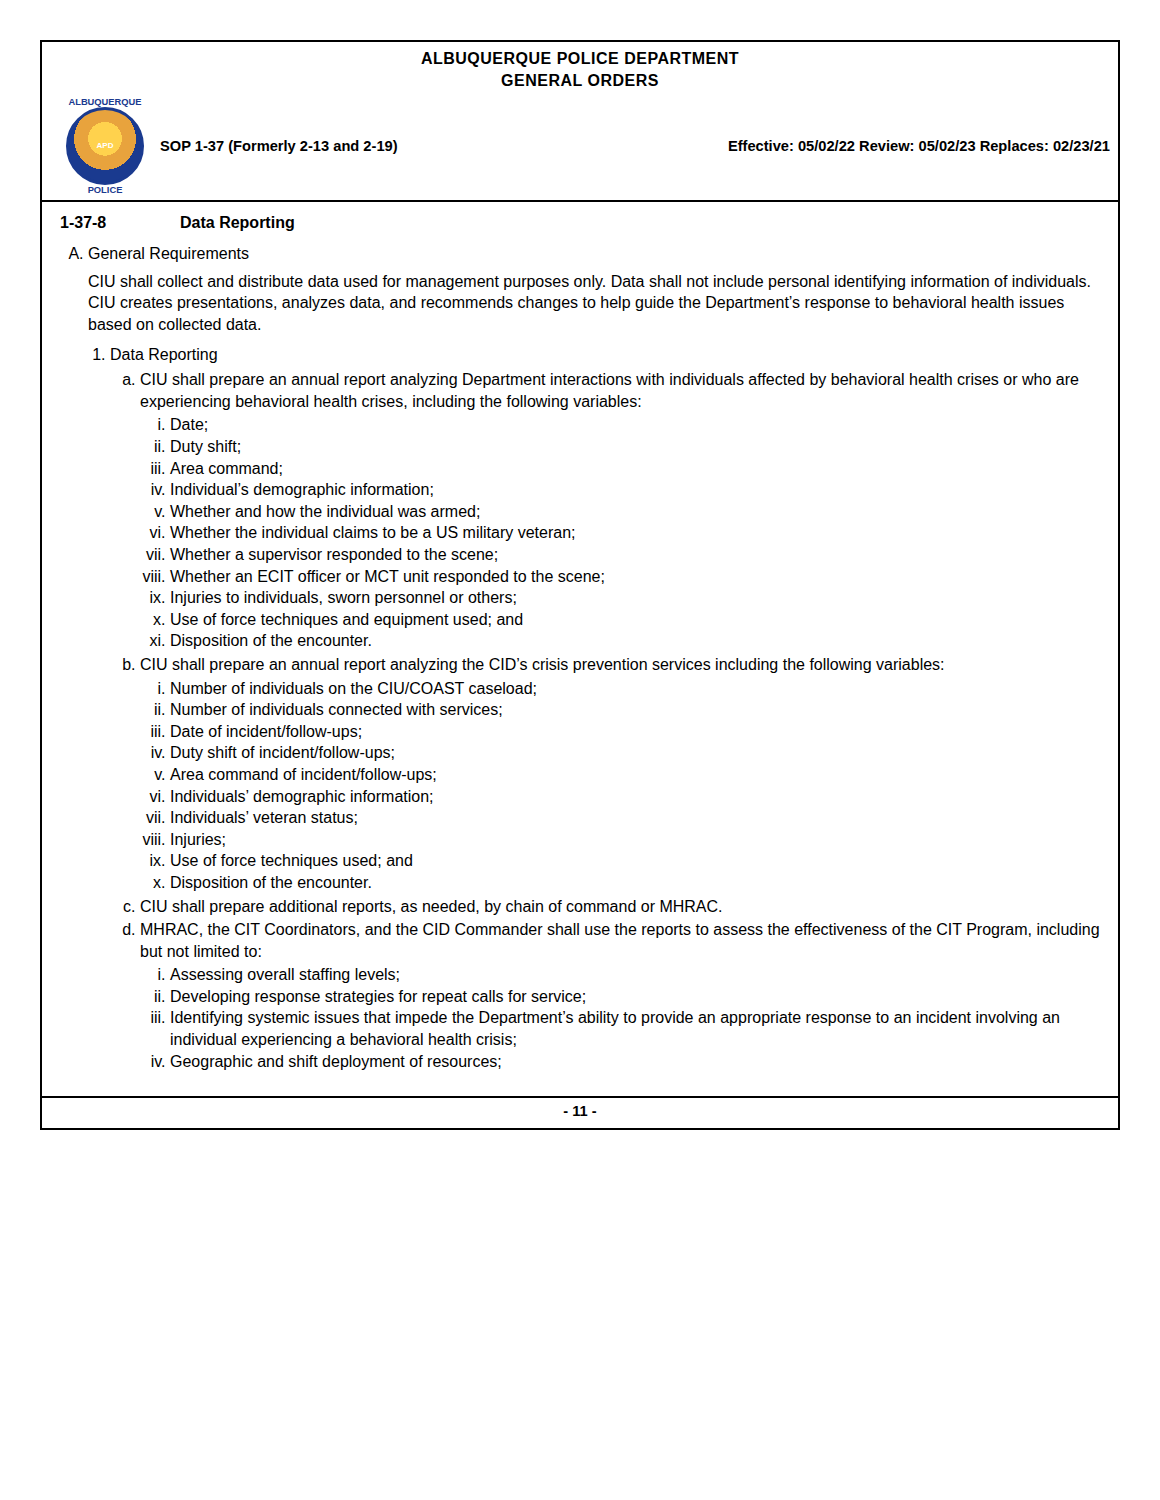ALBUQUERQUE POLICE DEPARTMENT
GENERAL ORDERS
ALBUQUERQUE
APD
POLICE
SOP 1-37 (Formerly 2-13 and 2-19) Effective: 05/02/22 Review: 05/02/23 Replaces: 02/23/21
1-37-8 Data Reporting
General Requirements
CIU shall collect and distribute data used for management purposes only. Data shall not include personal identifying information of individuals. CIU creates presentations, analyzes data, and recommends changes to help guide the Department’s response to behavioral health issues based on collected data.
Data Reporting
CIU shall prepare an annual report analyzing Department interactions with individuals affected by behavioral health crises or who are experiencing behavioral health crises, including the following variables:
Date;
Duty shift;
Area command;
Individual’s demographic information;
Whether and how the individual was armed;
Whether the individual claims to be a US military veteran;
Whether a supervisor responded to the scene;
Whether an ECIT officer or MCT unit responded to the scene;
Injuries to individuals, sworn personnel or others;
Use of force techniques and equipment used; and
Disposition of the encounter.
CIU shall prepare an annual report analyzing the CID’s crisis prevention services including the following variables:
Number of individuals on the CIU/COAST caseload;
Number of individuals connected with services;
Date of incident/follow-ups;
Duty shift of incident/follow-ups;
Area command of incident/follow-ups;
Individuals’ demographic information;
Individuals’ veteran status;
Injuries;
Use of force techniques used; and
Disposition of the encounter.
CIU shall prepare additional reports, as needed, by chain of command or MHRAC.
MHRAC, the CIT Coordinators, and the CID Commander shall use the reports to assess the effectiveness of the CIT Program, including but not limited to:
Assessing overall staffing levels;
Developing response strategies for repeat calls for service;
Identifying systemic issues that impede the Department’s ability to provide an appropriate response to an incident involving an individual experiencing a behavioral health crisis;
Geographic and shift deployment of resources;
- 11 -